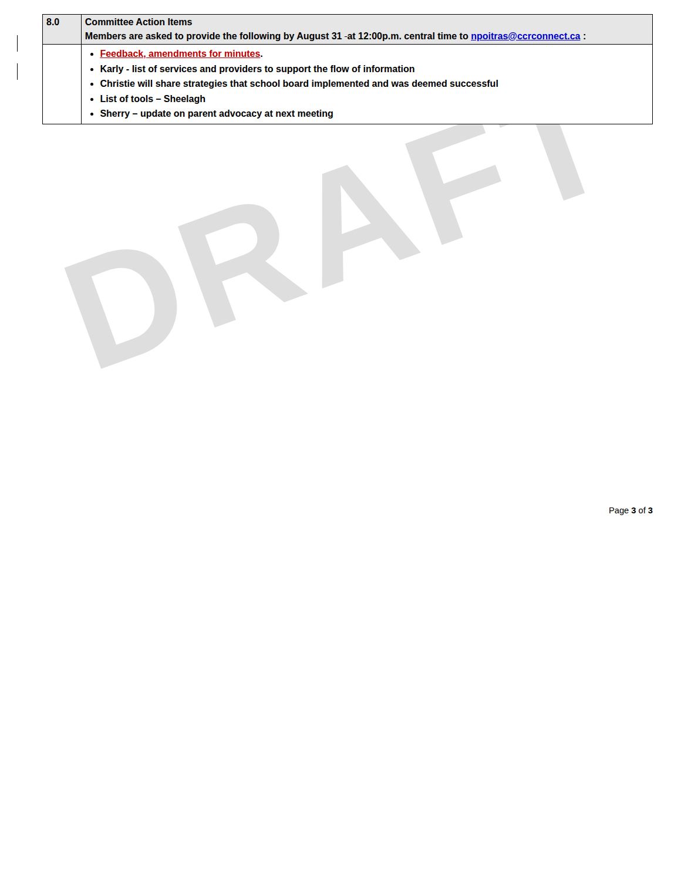DRAFT
| 8.0 | Committee Action Items Members are asked to provide the following by August 31 at 12:00p.m. central time to npoitras@ccrconnect.ca : |
| | Feedback, amendments for minutes . Karly - list of services and providers to support the flow of information Christie will share strategies that school board implemented and was deemed successful List of tools – Sheelagh Sherry – update on parent advocacy at next meeting |
Page 3 of 3